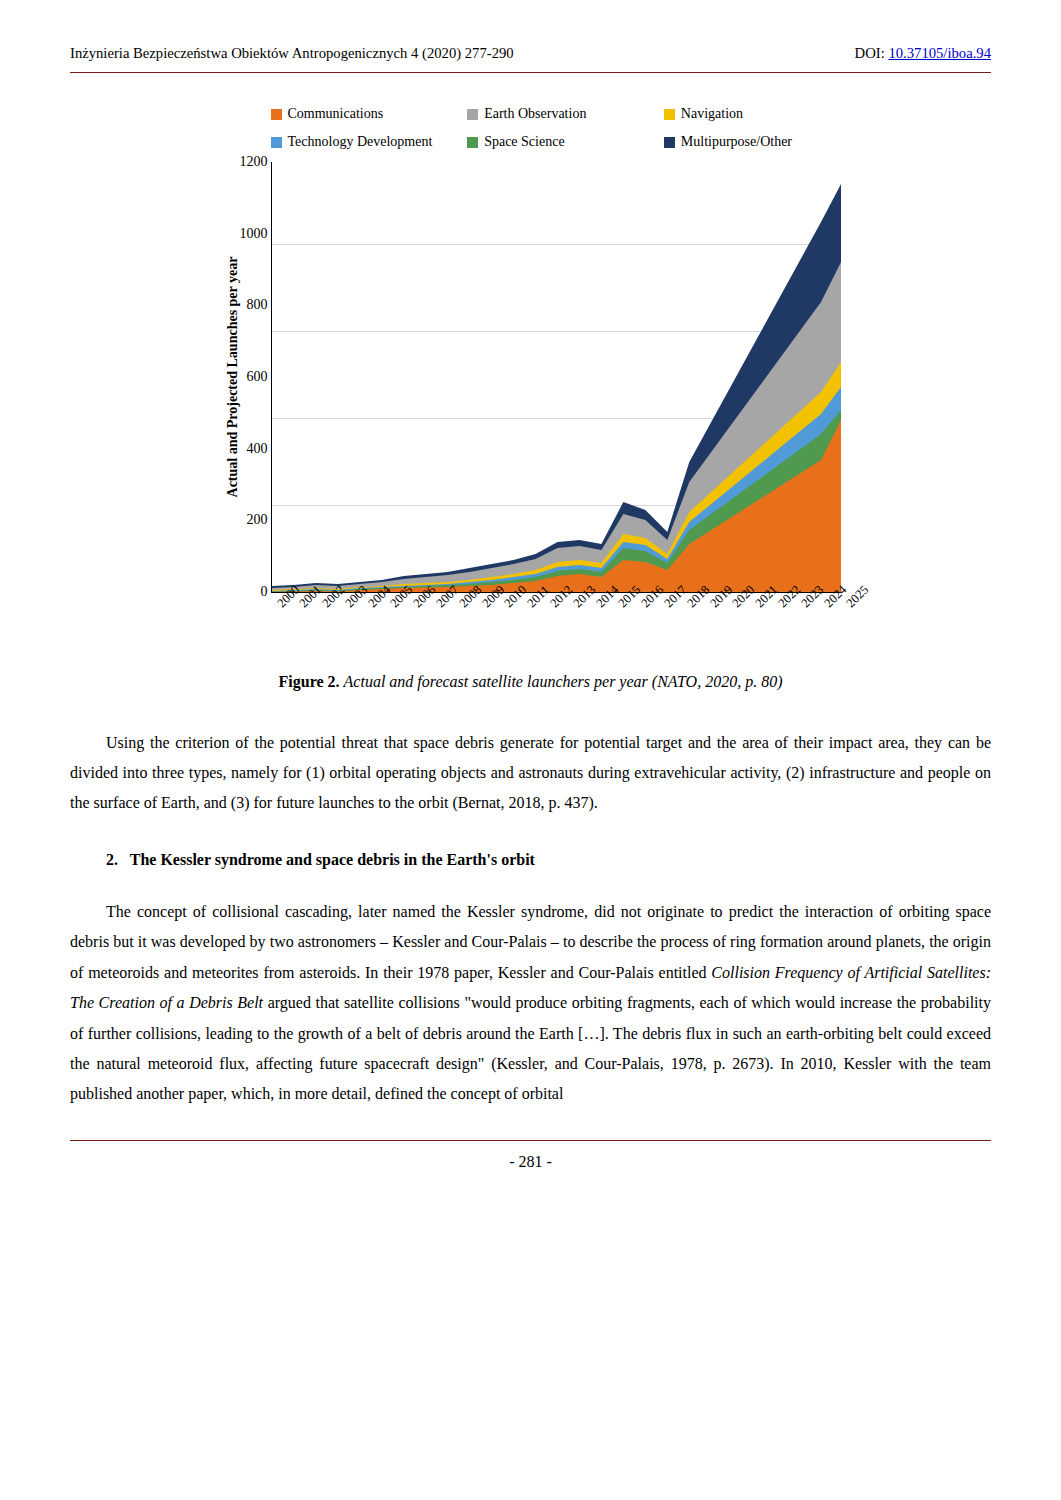Inżynieria Bezpieczeństwa Obiektów Antropogenicznych 4 (2020) 277-290
DOI: 10.37105/iboa.94
Communications Earth Observation Navigation Technology Development Space Science Multipurpose/Other
Actual and Projected Launches per year
1200 1000 800 600 400 200 0
20002001200220032004200520062007200820092010201120122013201420152016201720182019202020212022202320242025
Figure 2. Actual and forecast satellite launchers per year (NATO, 2020, p. 80)
Using the criterion of the potential threat that space debris generate for potential target and the area of their impact area, they can be divided into three types, namely for (1) orbital operating objects and astronauts during extravehicular activity, (2) infrastructure and people on the surface of Earth, and (3) for future launches to the orbit (Bernat, 2018, p. 437).
2. The Kessler syndrome and space debris in the Earth's orbit
The concept of collisional cascading, later named the Kessler syndrome, did not originate to predict the interaction of orbiting space debris but it was developed by two astronomers – Kessler and Cour-Palais – to describe the process of ring formation around planets, the origin of meteoroids and meteorites from asteroids. In their 1978 paper, Kessler and Cour-Palais entitled Collision Frequency of Artificial Satellites: The Creation of a Debris Belt argued that satellite collisions "would produce orbiting fragments, each of which would increase the probability of further collisions, leading to the growth of a belt of debris around the Earth […]. The debris flux in such an earth-orbiting belt could exceed the natural meteoroid flux, affecting future spacecraft design" (Kessler, and Cour-Palais, 1978, p. 2673). In 2010, Kessler with the team published another paper, which, in more detail, defined the concept of orbital
- 281 -